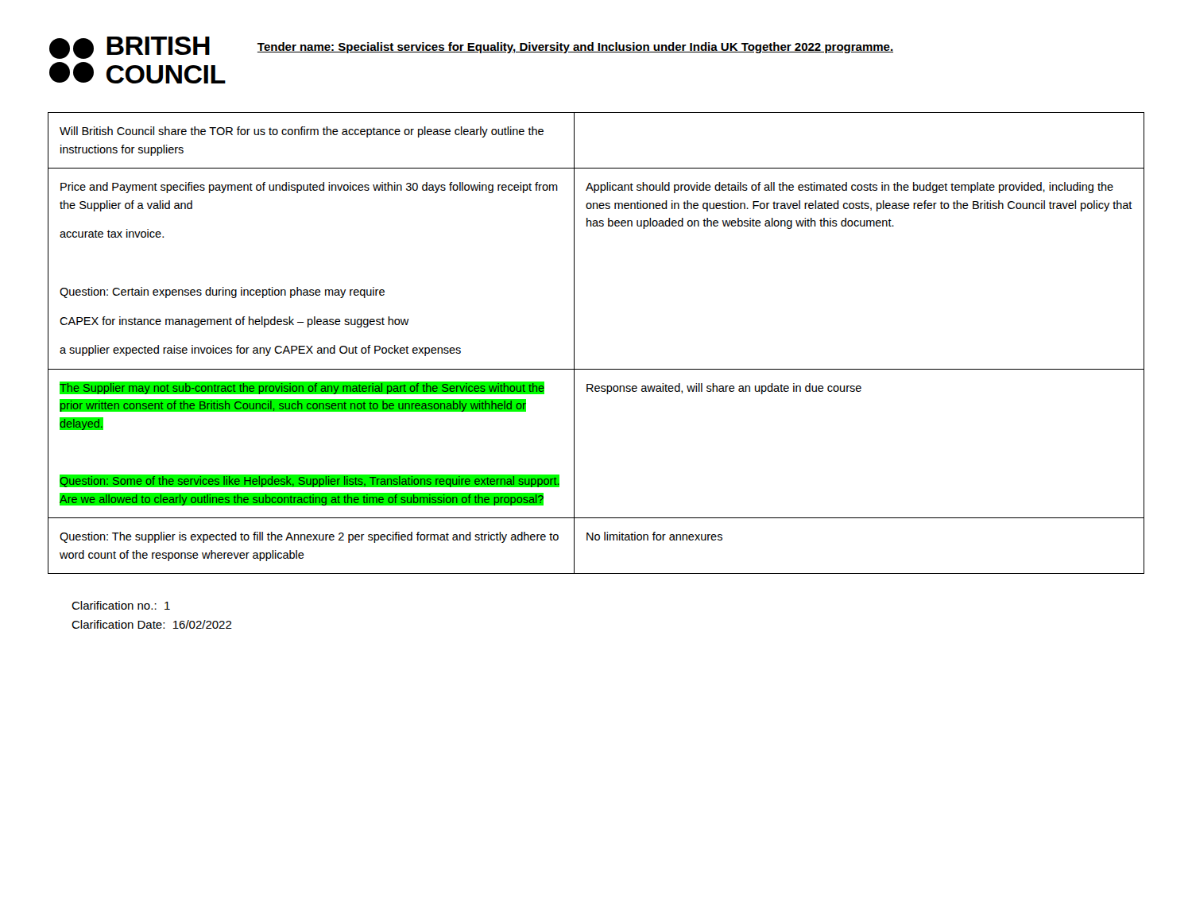BRITISH
COUNCIL
Tender name: Specialist services for Equality, Diversity and Inclusion under India UK Together 2022 programme.
| Will British Council share the TOR for us to confirm the acceptance or please clearly outline the instructions for suppliers | |
| Price and Payment specifies payment of undisputed invoices within 30 days following receipt from the Supplier of a valid and accurate tax invoice. Question: Certain expenses during inception phase may require CAPEX for instance management of helpdesk – please suggest how a supplier expected raise invoices for any CAPEX and Out of Pocket expenses | Applicant should provide details of all the estimated costs in the budget template provided, including the ones mentioned in the question. For travel related costs, please refer to the British Council travel policy that has been uploaded on the website along with this document. |
| The Supplier may not sub-contract the provision of any material part of the Services without the prior written consent of the British Council, such consent not to be unreasonably withheld or delayed. Question: Some of the services like Helpdesk, Supplier lists, Translations require external support. Are we allowed to clearly outlines the subcontracting at the time of submission of the proposal? | Response awaited, will share an update in due course |
| Question: The supplier is expected to fill the Annexure 2 per specified format and strictly adhere to word count of the response wherever applicable | No limitation for annexures |
Clarification no.: 1
Clarification Date: 16/02/2022